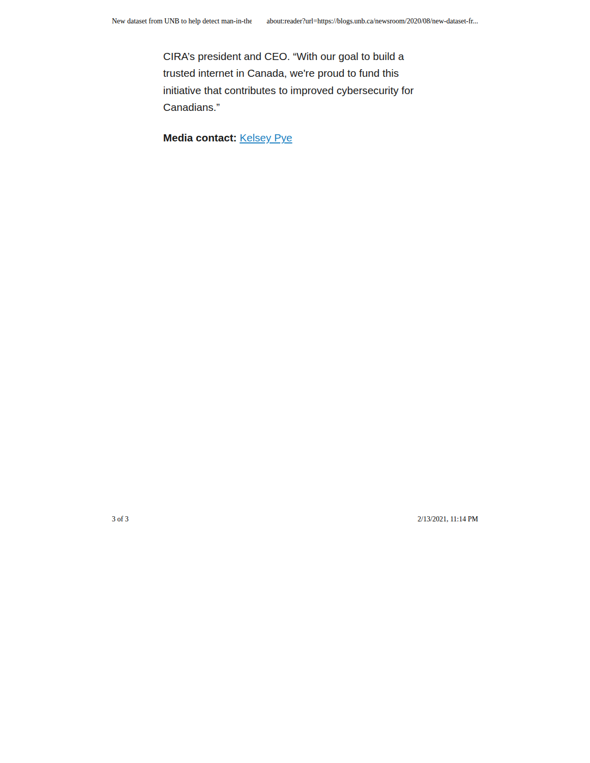New dataset from UNB to help detect man-in-the-middle attacks about:reader?url=https://blogs.unb.ca/newsroom/2020/08/new-dataset-fr...
CIRA’s president and CEO. “With our goal to build a trusted internet in Canada, we're proud to fund this initiative that contributes to improved cybersecurity for Canadians.”
Media contact: Kelsey Pye
3 of 3 2/13/2021, 11:14 PM